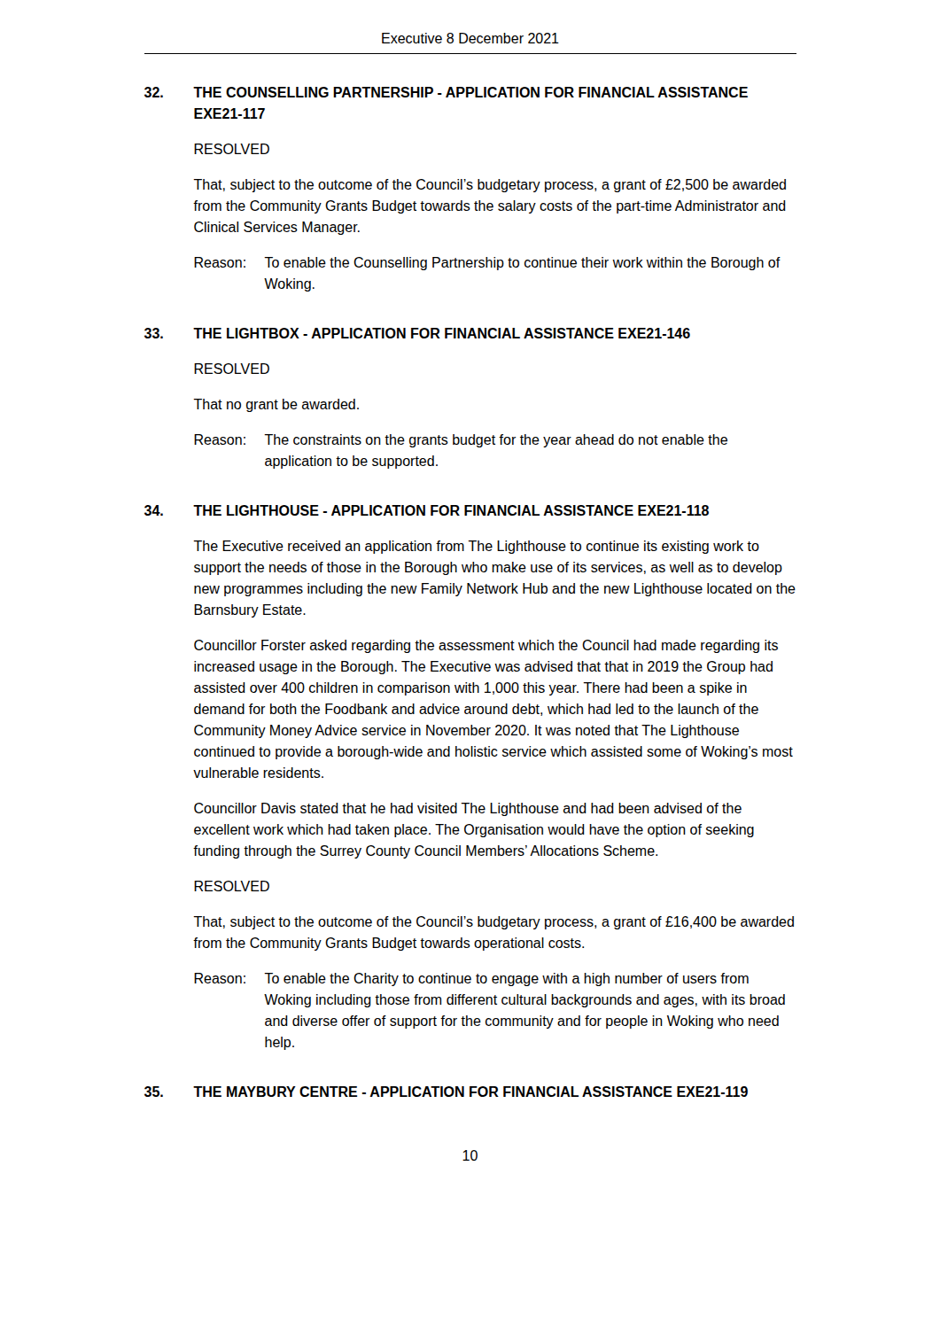Executive 8 December 2021
32. The Counselling Partnership - Application for Financial Assistance EXE21-117
RESOLVED
That, subject to the outcome of the Council’s budgetary process, a grant of £2,500 be awarded from the Community Grants Budget towards the salary costs of the part-time Administrator and Clinical Services Manager.
Reason: To enable the Counselling Partnership to continue their work within the Borough of Woking.
33. The Lightbox - Application for Financial Assistance EXE21-146
RESOLVED
That no grant be awarded.
Reason: The constraints on the grants budget for the year ahead do not enable the application to be supported.
34. The Lighthouse - Application for Financial Assistance EXE21-118
The Executive received an application from The Lighthouse to continue its existing work to support the needs of those in the Borough who make use of its services, as well as to develop new programmes including the new Family Network Hub and the new Lighthouse located on the Barnsbury Estate.
Councillor Forster asked regarding the assessment which the Council had made regarding its increased usage in the Borough. The Executive was advised that that in 2019 the Group had assisted over 400 children in comparison with 1,000 this year. There had been a spike in demand for both the Foodbank and advice around debt, which had led to the launch of the Community Money Advice service in November 2020. It was noted that The Lighthouse continued to provide a borough-wide and holistic service which assisted some of Woking’s most vulnerable residents.
Councillor Davis stated that he had visited The Lighthouse and had been advised of the excellent work which had taken place. The Organisation would have the option of seeking funding through the Surrey County Council Members’ Allocations Scheme.
RESOLVED
That, subject to the outcome of the Council’s budgetary process, a grant of £16,400 be awarded from the Community Grants Budget towards operational costs.
Reason: To enable the Charity to continue to engage with a high number of users from Woking including those from different cultural backgrounds and ages, with its broad and diverse offer of support for the community and for people in Woking who need help.
35. The Maybury Centre - Application for Financial Assistance EXE21-119
10